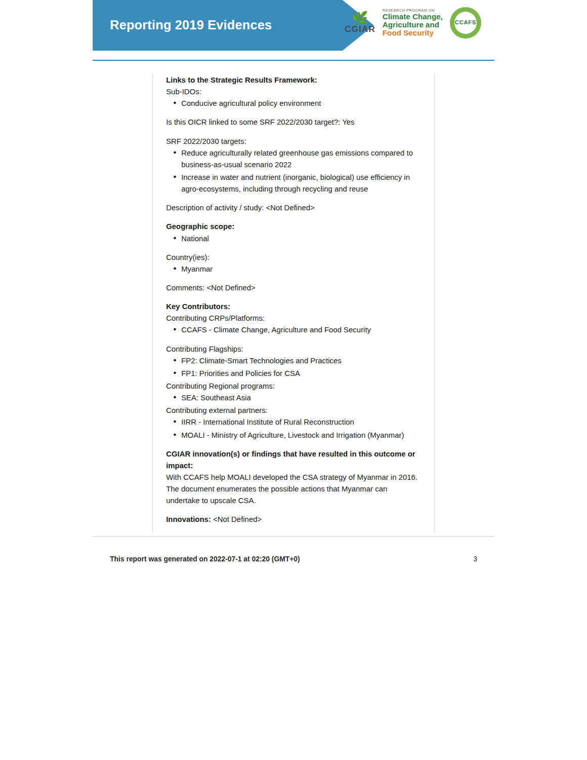Reporting 2019 Evidences
🌿 CGIAR
RESEARCH PROGRAM ON Climate Change, Agriculture and Food Security
CCAFS
Links to the Strategic Results Framework:
Sub-IDOs:
Conducive agricultural policy environment
Is this OICR linked to some SRF 2022/2030 target?: Yes
SRF 2022/2030 targets:
Reduce agriculturally related greenhouse gas emissions compared to business-as-usual scenario 2022
Increase in water and nutrient (inorganic, biological) use efficiency in agro-ecosystems, including through recycling and reuse
Description of activity / study: <Not Defined>
Geographic scope:
National
Country(ies):
Myanmar
Comments: <Not Defined>
Key Contributors:
Contributing CRPs/Platforms:
CCAFS - Climate Change, Agriculture and Food Security
Contributing Flagships:
FP2: Climate-Smart Technologies and Practices
FP1: Priorities and Policies for CSA
Contributing Regional programs:
SEA: Southeast Asia
Contributing external partners:
IIRR - International Institute of Rural Reconstruction
MOALI - Ministry of Agriculture, Livestock and Irrigation (Myanmar)
CGIAR innovation(s) or findings that have resulted in this outcome or impact:
With CCAFS help MOALI developed the CSA strategy of Myanmar in 2016. The document enumerates the possible actions that Myanmar can undertake to upscale CSA.
Innovations: <Not Defined>
This report was generated on 2022-07-1 at 02:20 (GMT+0) 3